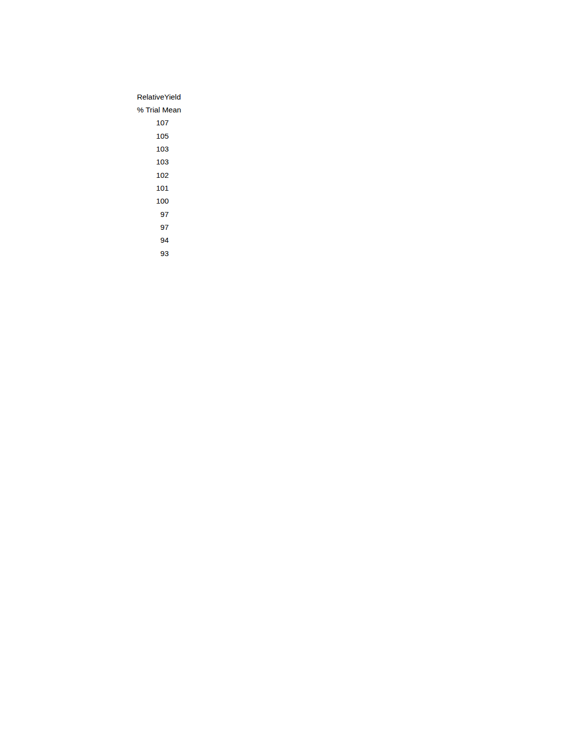| RelativeYield |
| --- |
| % Trial Mean |
| 107 |
| 105 |
| 103 |
| 103 |
| 102 |
| 101 |
| 100 |
| 97 |
| 97 |
| 94 |
| 93 |